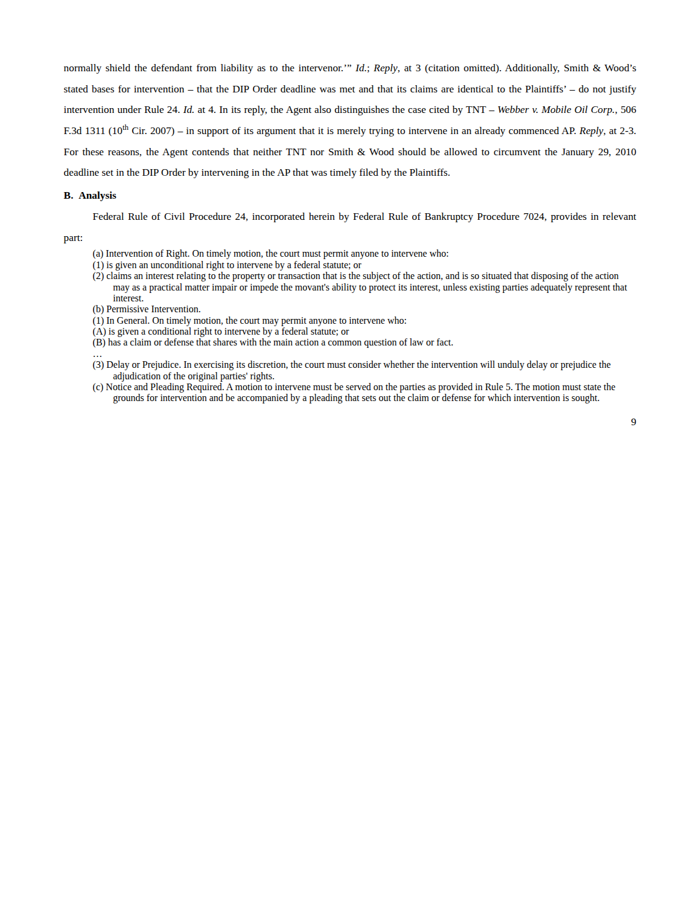normally shield the defendant from liability as to the intervenor.’” Id.; Reply, at 3 (citation omitted). Additionally, Smith & Wood’s stated bases for intervention – that the DIP Order deadline was met and that its claims are identical to the Plaintiffs’ – do not justify intervention under Rule 24. Id. at 4. In its reply, the Agent also distinguishes the case cited by TNT – Webber v. Mobile Oil Corp., 506 F.3d 1311 (10th Cir. 2007) – in support of its argument that it is merely trying to intervene in an already commenced AP. Reply, at 2-3. For these reasons, the Agent contends that neither TNT nor Smith & Wood should be allowed to circumvent the January 29, 2010 deadline set in the DIP Order by intervening in the AP that was timely filed by the Plaintiffs.
B. Analysis
Federal Rule of Civil Procedure 24, incorporated herein by Federal Rule of Bankruptcy Procedure 7024, provides in relevant part:
(a) Intervention of Right. On timely motion, the court must permit anyone to intervene who:
(1) is given an unconditional right to intervene by a federal statute; or
(2) claims an interest relating to the property or transaction that is the subject of the action, and is so situated that disposing of the action may as a practical matter impair or impede the movant's ability to protect its interest, unless existing parties adequately represent that interest.
(b) Permissive Intervention.
(1) In General. On timely motion, the court may permit anyone to intervene who:
(A) is given a conditional right to intervene by a federal statute; or
(B) has a claim or defense that shares with the main action a common question of law or fact.
…
(3) Delay or Prejudice. In exercising its discretion, the court must consider whether the intervention will unduly delay or prejudice the adjudication of the original parties' rights.
(c) Notice and Pleading Required. A motion to intervene must be served on the parties as provided in Rule 5. The motion must state the grounds for intervention and be accompanied by a pleading that sets out the claim or defense for which intervention is sought.
9